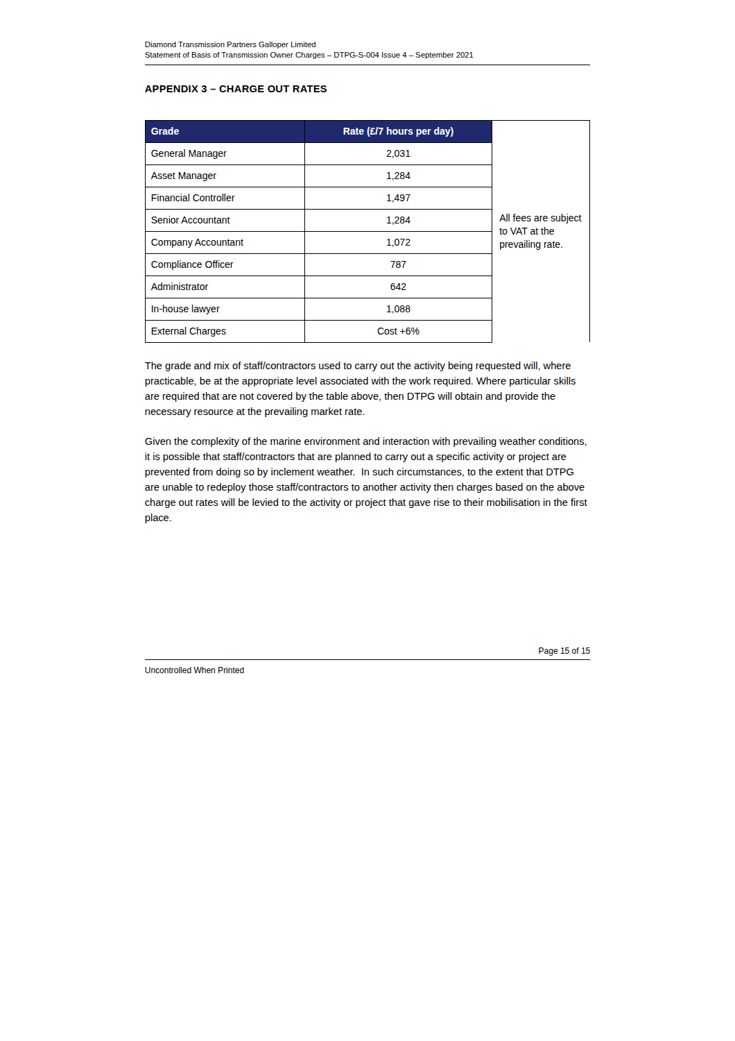Diamond Transmission Partners Galloper Limited
Statement of Basis of Transmission Owner Charges – DTPG-S-004 Issue 4 – September 2021
APPENDIX 3 – CHARGE OUT RATES
| Grade | Rate (£/7 hours per day) | All fees are subject to VAT at the prevailing rate. |
| General Manager | 2,031 |
| Asset Manager | 1,284 |
| Financial Controller | 1,497 |
| Senior Accountant | 1,284 |
| Company Accountant | 1,072 |
| Compliance Officer | 787 |
| Administrator | 642 |
| In-house lawyer | 1,088 |
| External Charges | Cost +6% |
The grade and mix of staff/contractors used to carry out the activity being requested will, where practicable, be at the appropriate level associated with the work required. Where particular skills are required that are not covered by the table above, then DTPG will obtain and provide the necessary resource at the prevailing market rate.
Given the complexity of the marine environment and interaction with prevailing weather conditions, it is possible that staff/contractors that are planned to carry out a specific activity or project are prevented from doing so by inclement weather. In such circumstances, to the extent that DTPG are unable to redeploy those staff/contractors to another activity then charges based on the above charge out rates will be levied to the activity or project that gave rise to their mobilisation in the first place.
Page 15 of 15
Uncontrolled When Printed